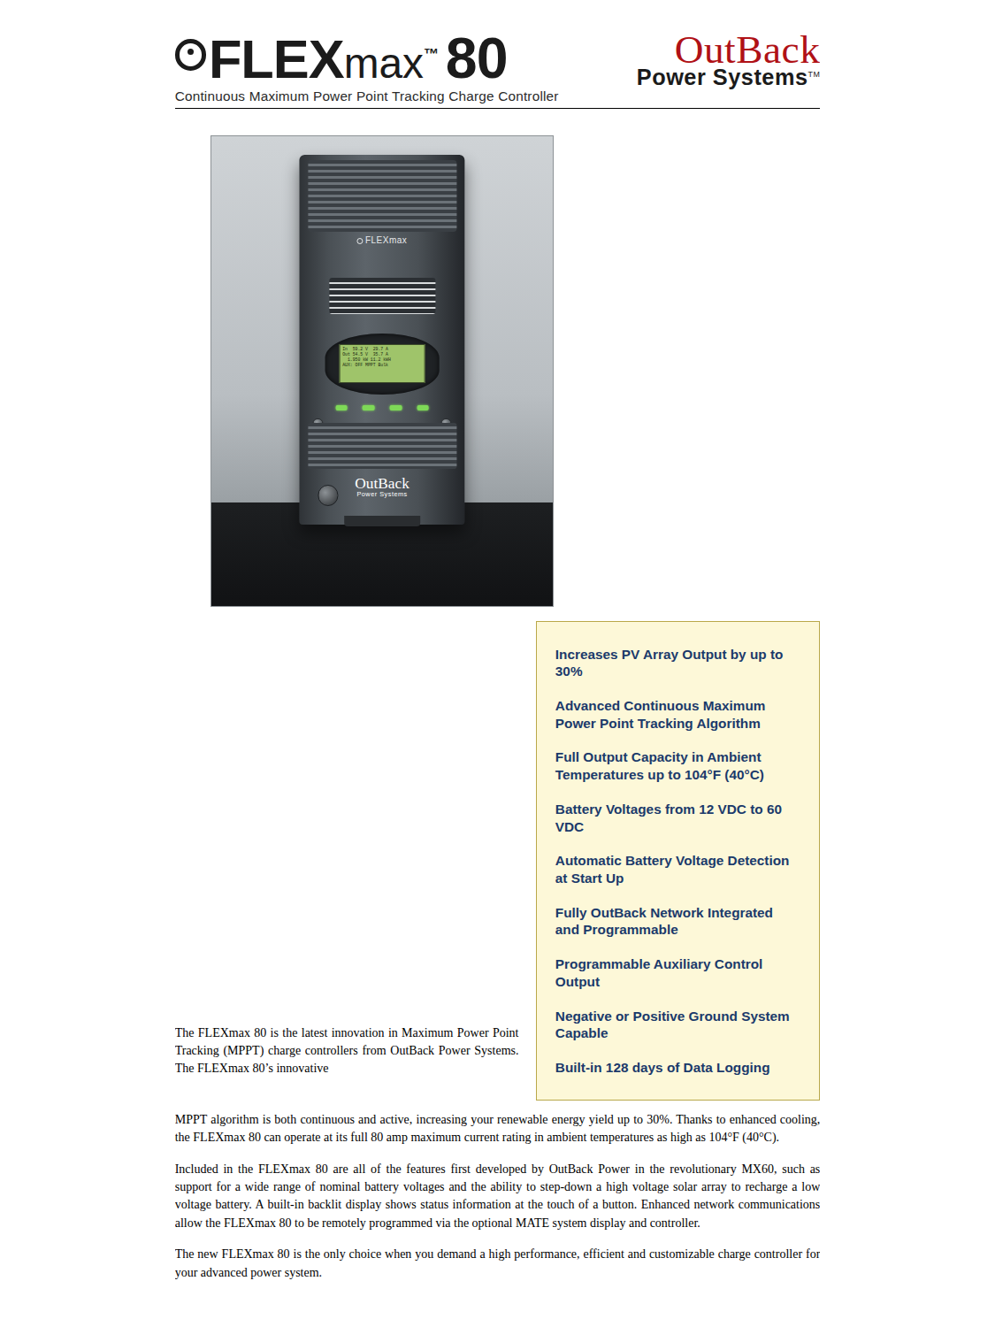FLEXmax™80
Continuous Maximum Power Point Tracking Charge Controller
OutBack
Power SystemsTM
FLEXmax
In 59.2 V 29.7 A
Out 54.5 V 35.7 A
1.950 kW 11.2 kWH
AUX: OFF MPPT Bulk
OutBack
Power Systems
Increases PV Array Output by up to 30%
Advanced Continuous Maximum Power Point Tracking Algorithm
Full Output Capacity in Ambient Temperatures up to 104°F (40°C)
Battery Voltages from 12 VDC to 60 VDC
Automatic Battery Voltage Detection at Start Up
Fully OutBack Network Integrated and Programmable
Programmable Auxiliary Control Output
Negative or Positive Ground System Capable
Built-in 128 days of Data Logging
The FLEXmax 80 is the latest innovation in Maximum Power Point Tracking (MPPT) charge controllers from OutBack Power Systems. The FLEXmax 80’s innovative
MPPT algorithm is both continuous and active, increasing your renewable energy yield up to 30%. Thanks to enhanced cooling, the FLEXmax 80 can operate at its full 80 amp maximum current rating in ambient temperatures as high as 104°F (40°C).
Included in the FLEXmax 80 are all of the features first developed by OutBack Power in the revolutionary MX60, such as support for a wide range of nominal battery voltages and the ability to step-down a high voltage solar array to recharge a low voltage battery. A built-in backlit display shows status information at the touch of a button. Enhanced network communications allow the FLEXmax 80 to be remotely programmed via the optional MATE system display and controller.
The new FLEXmax 80 is the only choice when you demand a high performance, efficient and customizable charge controller for your advanced power system.